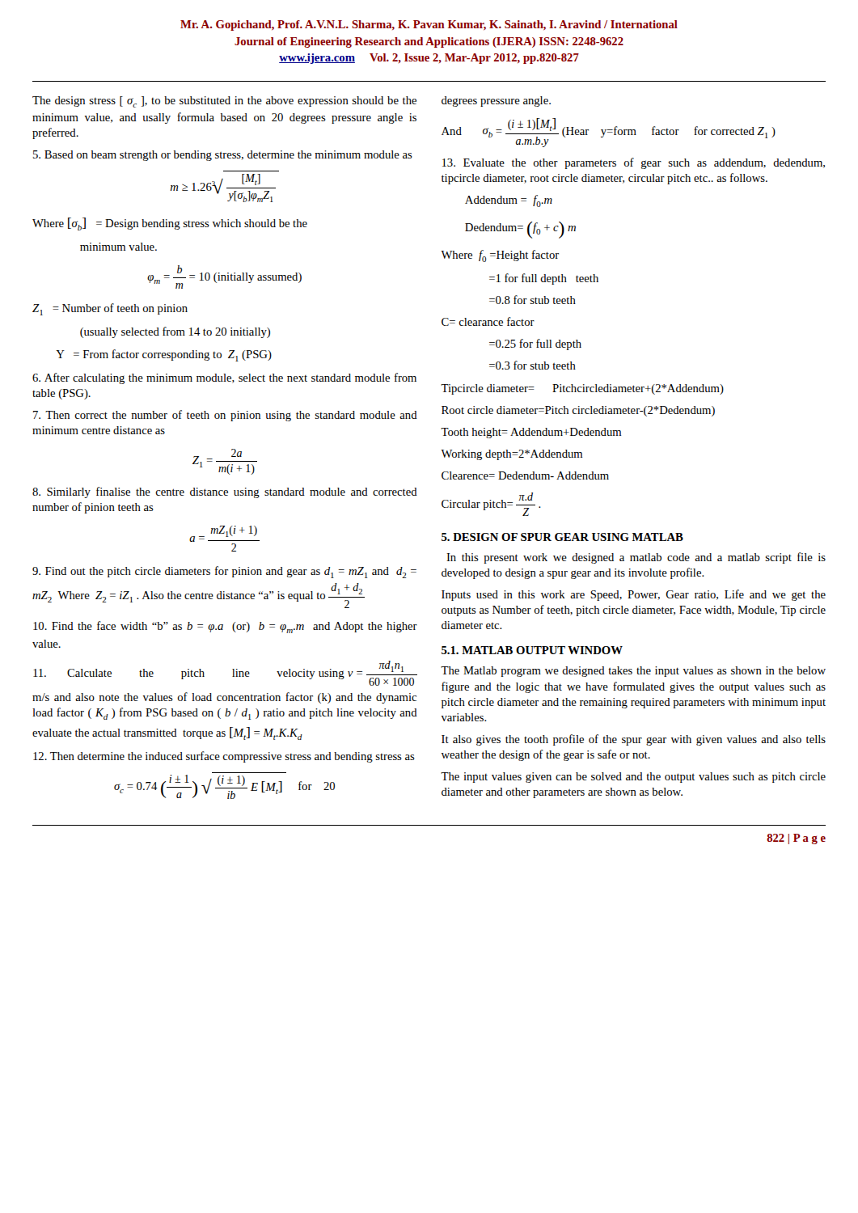Mr. A. Gopichand, Prof. A.V.N.L. Sharma, K. Pavan Kumar, K. Sainath, I. Aravind / International
Journal of Engineering Research and Applications (IJERA) ISSN: 2248-9622
www.ijera.com Vol. 2, Issue 2, Mar-Apr 2012, pp.820-827
The design stress [ σc ], to be substituted in the above expression should be the minimum value, and usally formula based on 20 degrees pressure angle is preferred.
5. Based on beam strength or bending stress, determine the minimum module as
m ≥ 1.263√[Mt] y[σb]φmZ1
Where [σb] = Design bending stress which should be the
minimum value.
φm = bm = 10 (initially assumed)
Z1 = Number of teeth on pinion
(usually selected from 14 to 20 initially)
Y = From factor corresponding to Z1 (PSG)
6. After calculating the minimum module, select the next standard module from table (PSG).
7. Then correct the number of teeth on pinion using the standard module and minimum centre distance as
Z1 = 2a m(i + 1)
8. Similarly finalise the centre distance using standard module and corrected number of pinion teeth as
a = mZ1(i + 1) 2
9. Find out the pitch circle diameters for pinion and gear as d1 = mZ1 and d2 = mZ2 Where Z2 = iZ1 . Also the centre distance “a” is equal to d1 + d22
10. Find the face width “b” as b = φ.a (or) b = φm.m and Adopt the higher value.
11. Calculate the pitch line velocity using v = πd1n160 × 1000 m/s and also note the values of load concentration factor (k) and the dynamic load factor ( Kd ) from PSG based on ( b / d1 ) ratio and pitch line velocity and evaluate the actual transmitted torque as [Mt] = Mt.K.Kd
12. Then determine the induced surface compressive stress and bending stress as
σc = 0.74 (i ± 1 a) √(i ± 1) ib E [Mt] for 20
degrees pressure angle.
And σb = (i ± 1)[Mt] a.m.b.y (Hear y=form factor for corrected Z1 )
13. Evaluate the other parameters of gear such as addendum, dedendum, tipcircle diameter, root circle diameter, circular pitch etc.. as follows.
Addendum = f0.m
Dedendum= (f0 + c) m
Where f0 =Height factor
=1 for full depth teeth
=0.8 for stub teeth
C= clearance factor
=0.25 for full depth
=0.3 for stub teeth
Tipcircle diameter= Pitchcirclediameter+(2*Addendum)
Root circle diameter=Pitch circlediameter-(2*Dedendum)
Tooth height= Addendum+Dedendum
Working depth=2*Addendum
Clearence= Dedendum- Addendum
Circular pitch= π.d Z .
5. DESIGN OF SPUR GEAR USING MATLAB
In this present work we designed a matlab code and a matlab script file is developed to design a spur gear and its involute profile.
Inputs used in this work are Speed, Power, Gear ratio, Life and we get the outputs as Number of teeth, pitch circle diameter, Face width, Module, Tip circle diameter etc.
5.1. MATLAB OUTPUT WINDOW
The Matlab program we designed takes the input values as shown in the below figure and the logic that we have formulated gives the output values such as pitch circle diameter and the remaining required parameters with minimum input variables.
It also gives the tooth profile of the spur gear with given values and also tells weather the design of the gear is safe or not.
The input values given can be solved and the output values such as pitch circle diameter and other parameters are shown as below.
822 | P a g e